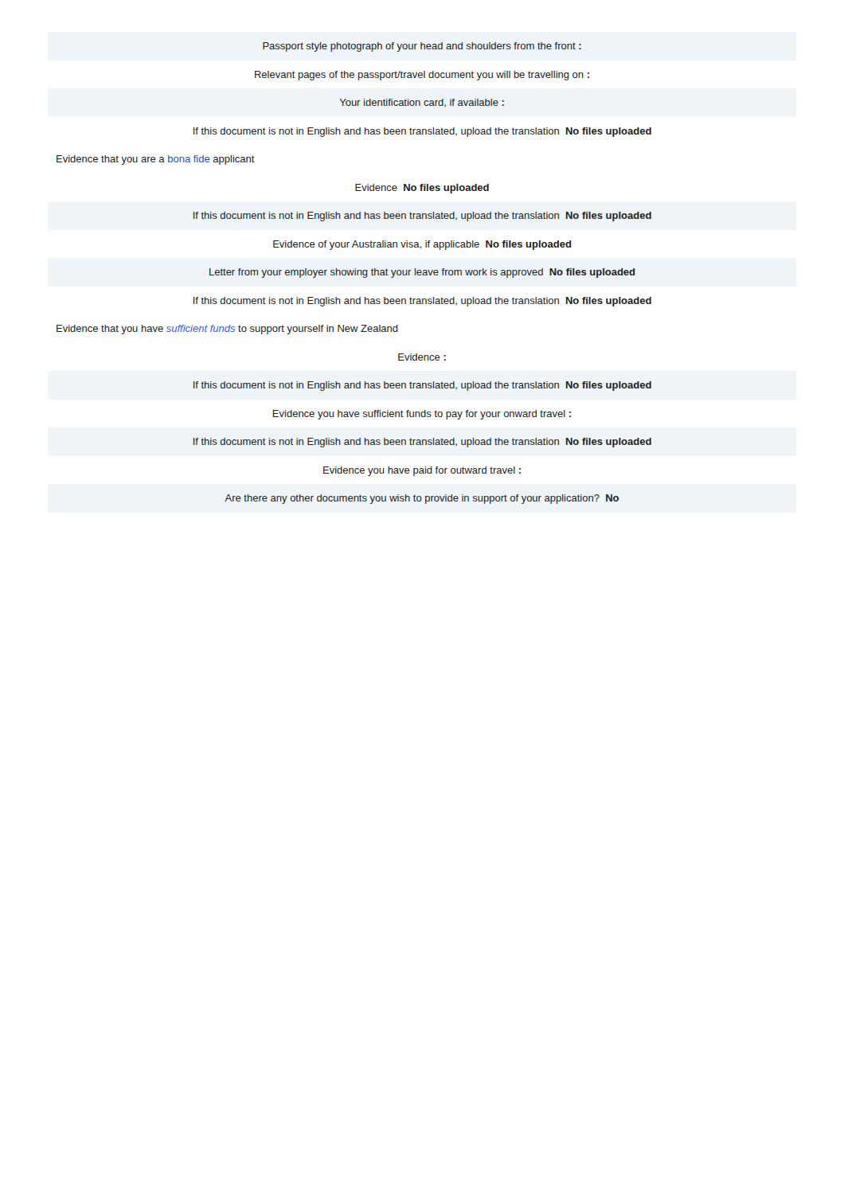| Passport style photograph of your head and shoulders from the front : |
| Relevant pages of the passport/travel document you will be travelling on : |
| Your identification card, if available : |
| If this document is not in English and has been translated, upload the translation No files uploaded |
| Evidence that you are a bona fide applicant |
| Evidence No files uploaded |
| If this document is not in English and has been translated, upload the translation No files uploaded |
| Evidence of your Australian visa, if applicable No files uploaded |
| Letter from your employer showing that your leave from work is approved No files uploaded |
| If this document is not in English and has been translated, upload the translation No files uploaded |
| Evidence that you have sufficient funds to support yourself in New Zealand |
| Evidence : |
| If this document is not in English and has been translated, upload the translation No files uploaded |
| Evidence you have sufficient funds to pay for your onward travel : |
| If this document is not in English and has been translated, upload the translation No files uploaded |
| Evidence you have paid for outward travel : |
| Are there any other documents you wish to provide in support of your application? No |